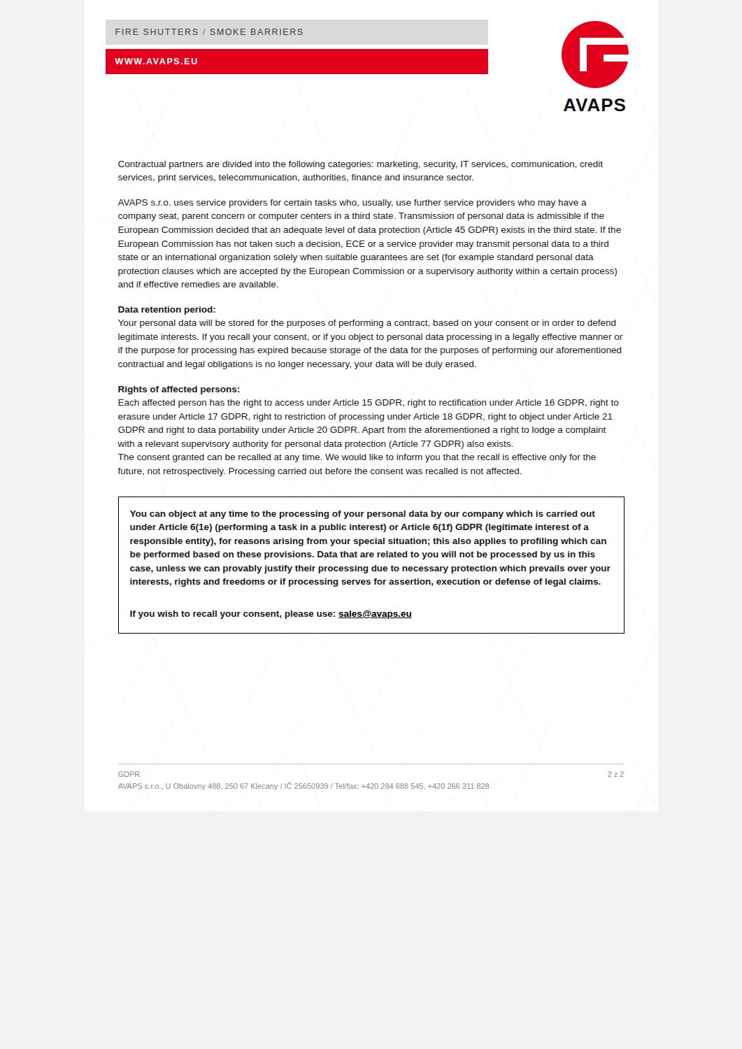FIRE SHUTTERS / SMOKE BARRIERS
WWW.AVAPS.EU
AVAPS
Contractual partners are divided into the following categories: marketing, security, IT services, communication, credit services, print services, telecommunication, authorities, finance and insurance sector.
AVAPS s.r.o. uses service providers for certain tasks who, usually, use further service providers who may have a company seat, parent concern or computer centers in a third state. Transmission of personal data is admissible if the European Commission decided that an adequate level of data protection (Article 45 GDPR) exists in the third state. If the European Commission has not taken such a decision, ECE or a service provider may transmit personal data to a third state or an international organization solely when suitable guarantees are set (for example standard personal data protection clauses which are accepted by the European Commission or a supervisory authority within a certain process) and if effective remedies are available.
Data retention period:
Your personal data will be stored for the purposes of performing a contract, based on your consent or in order to defend legitimate interests. If you recall your consent, or if you object to personal data processing in a legally effective manner or if the purpose for processing has expired because storage of the data for the purposes of performing our aforementioned contractual and legal obligations is no longer necessary, your data will be duly erased.
Rights of affected persons:
Each affected person has the right to access under Article 15 GDPR, right to rectification under Article 16 GDPR, right to erasure under Article 17 GDPR, right to restriction of processing under Article 18 GDPR, right to object under Article 21 GDPR and right to data portability under Article 20 GDPR. Apart from the aforementioned a right to lodge a complaint with a relevant supervisory authority for personal data protection (Article 77 GDPR) also exists.
The consent granted can be recalled at any time. We would like to inform you that the recall is effective only for the future, not retrospectively. Processing carried out before the consent was recalled is not affected.
You can object at any time to the processing of your personal data by our company which is carried out under Article 6(1e) (performing a task in a public interest) or Article 6(1f) GDPR (legitimate interest of a responsible entity), for reasons arising from your special situation; this also applies to profiling which can be performed based on these provisions. Data that are related to you will not be processed by us in this case, unless we can provably justify their processing due to necessary protection which prevails over your interests, rights and freedoms or if processing serves for assertion, execution or defense of legal claims.
If you wish to recall your consent, please use: sales@avaps.eu
GDPR
AVAPS s.r.o., U Obalovny 488, 250 67 Klecany / IČ 25650939 / Tel/fax: +420 284 688 545, +420 266 311 828
2 z 2